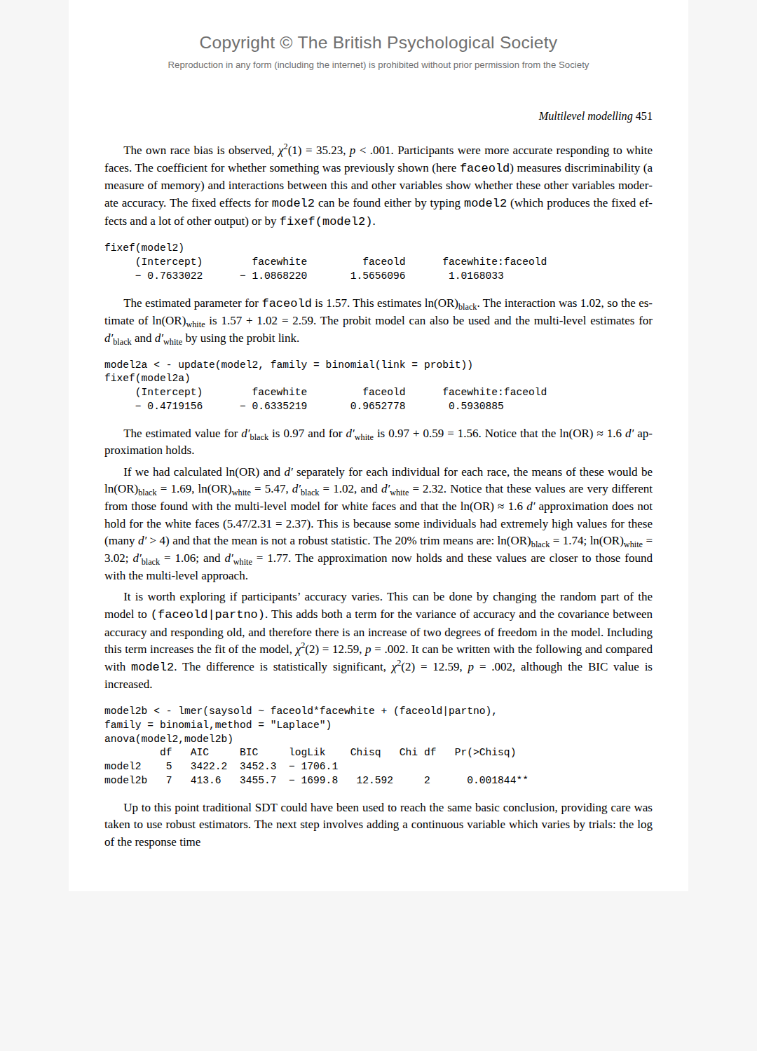Copyright © The British Psychological Society
Reproduction in any form (including the internet) is prohibited without prior permission from the Society
Multilevel modelling 451
The own race bias is observed, χ2(1) = 35.23, p < .001. Participants were more accurate responding to white faces. The coefficient for whether something was previously shown (here faceold) measures discriminability (a measure of memory) and interactions between this and other variables show whether these other variables moderate accuracy. The fixed effects for model2 can be found either by typing model2 (which produces the fixed effects and a lot of other output) or by fixef(model2).
fixef(model2)
     (Intercept)        facewhite         faceold      facewhite:faceold
     − 0.7633022      − 1.0868220       1.5656096       1.0168033
The estimated parameter for faceold is 1.57. This estimates ln(OR)black. The interaction was 1.02, so the estimate of ln(OR)white is 1.57 + 1.02 = 2.59. The probit model can also be used and the multi-level estimates for d′black and d′white by using the probit link.
model2a < - update(model2, family = binomial(link = probit))
fixef(model2a)
     (Intercept)        facewhite         faceold      facewhite:faceold
     − 0.4719156      − 0.6335219       0.9652778       0.5930885
The estimated value for d′black is 0.97 and for d′white is 0.97 + 0.59 = 1.56. Notice that the ln(OR) ≈ 1.6 d′ approximation holds.
If we had calculated ln(OR) and d′ separately for each individual for each race, the means of these would be ln(OR)black = 1.69, ln(OR)white = 5.47, d′black = 1.02, and d′white = 2.32. Notice that these values are very different from those found with the multi-level model for white faces and that the ln(OR) ≈ 1.6 d′ approximation does not hold for the white faces (5.47/2.31 = 2.37). This is because some individuals had extremely high values for these (many d′ > 4) and that the mean is not a robust statistic. The 20% trim means are: ln(OR)black = 1.74; ln(OR)white = 3.02; d′black = 1.06; and d′white = 1.77. The approximation now holds and these values are closer to those found with the multi-level approach.
It is worth exploring if participants’ accuracy varies. This can be done by changing the random part of the model to (faceold|partno). This adds both a term for the variance of accuracy and the covariance between accuracy and responding old, and therefore there is an increase of two degrees of freedom in the model. Including this term increases the fit of the model, χ2(2) = 12.59, p = .002. It can be written with the following and compared with model2. The difference is statistically significant, χ2(2) = 12.59, p = .002, although the BIC value is increased.
model2b < - lmer(saysold ~ faceold*facewhite + (faceold|partno),
family = binomial,method = "Laplace")
anova(model2,model2b)
         df   AIC     BIC     logLik    Chisq   Chi df   Pr(>Chisq)
model2    5   3422.2  3452.3  − 1706.1
model2b   7   413.6   3455.7  − 1699.8   12.592     2      0.001844**
Up to this point traditional SDT could have been used to reach the same basic conclusion, providing care was taken to use robust estimators. The next step involves adding a continuous variable which varies by trials: the log of the response time